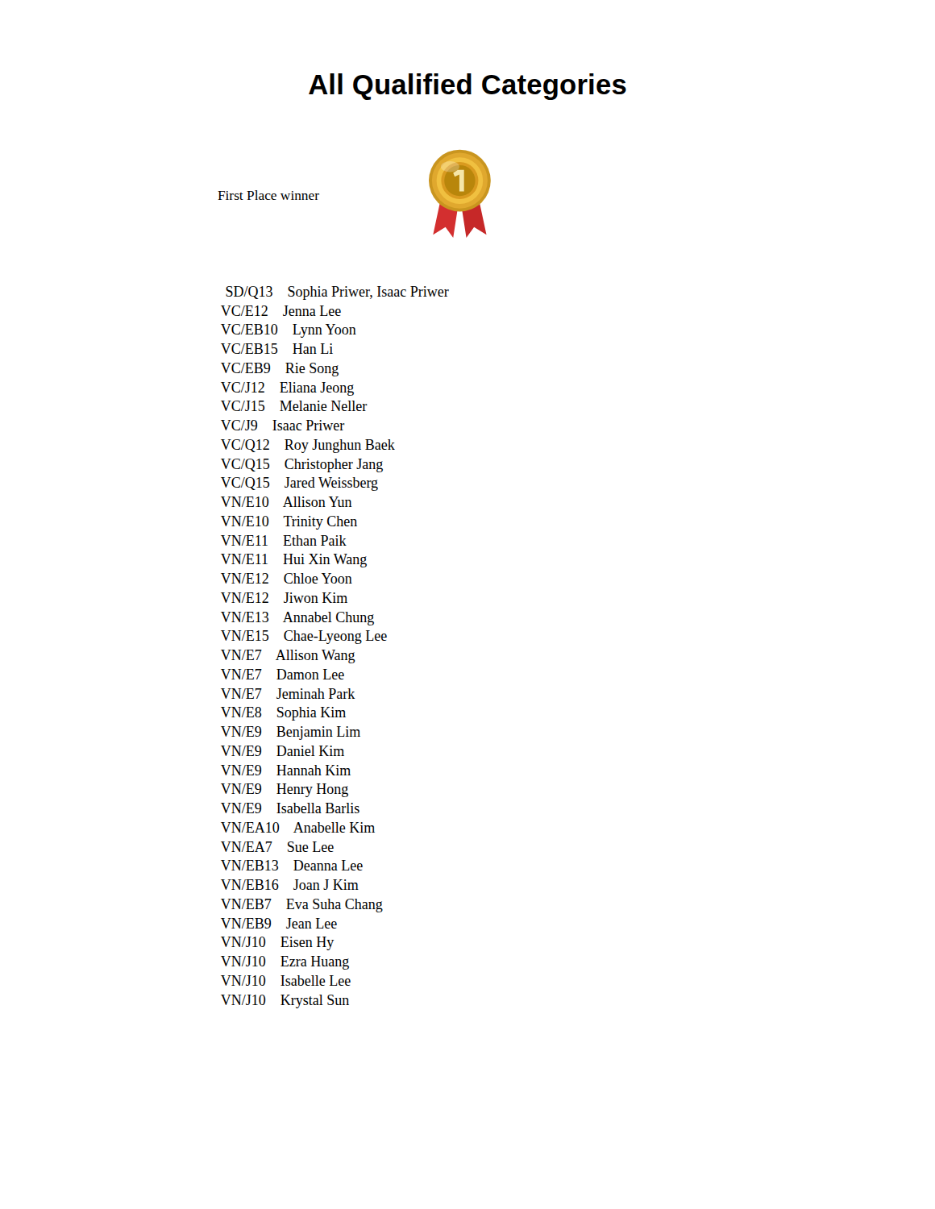All Qualified Categories
First Place winner
SD/Q13 Sophia Priwer, Isaac Priwer
VC/E12 Jenna Lee
VC/EB10 Lynn Yoon
VC/EB15 Han Li
VC/EB9 Rie Song
VC/J12 Eliana Jeong
VC/J15 Melanie Neller
VC/J9 Isaac Priwer
VC/Q12 Roy Junghun Baek
VC/Q15 Christopher Jang
VC/Q15 Jared Weissberg
VN/E10 Allison Yun
VN/E10 Trinity Chen
VN/E11 Ethan Paik
VN/E11 Hui Xin Wang
VN/E12 Chloe Yoon
VN/E12 Jiwon Kim
VN/E13 Annabel Chung
VN/E15 Chae-Lyeong Lee
VN/E7 Allison Wang
VN/E7 Damon Lee
VN/E7 Jeminah Park
VN/E8 Sophia Kim
VN/E9 Benjamin Lim
VN/E9 Daniel Kim
VN/E9 Hannah Kim
VN/E9 Henry Hong
VN/E9 Isabella Barlis
VN/EA10 Anabelle Kim
VN/EA7 Sue Lee
VN/EB13 Deanna Lee
VN/EB16 Joan J Kim
VN/EB7 Eva Suha Chang
VN/EB9 Jean Lee
VN/J10 Eisen Hy
VN/J10 Ezra Huang
VN/J10 Isabelle Lee
VN/J10 Krystal Sun